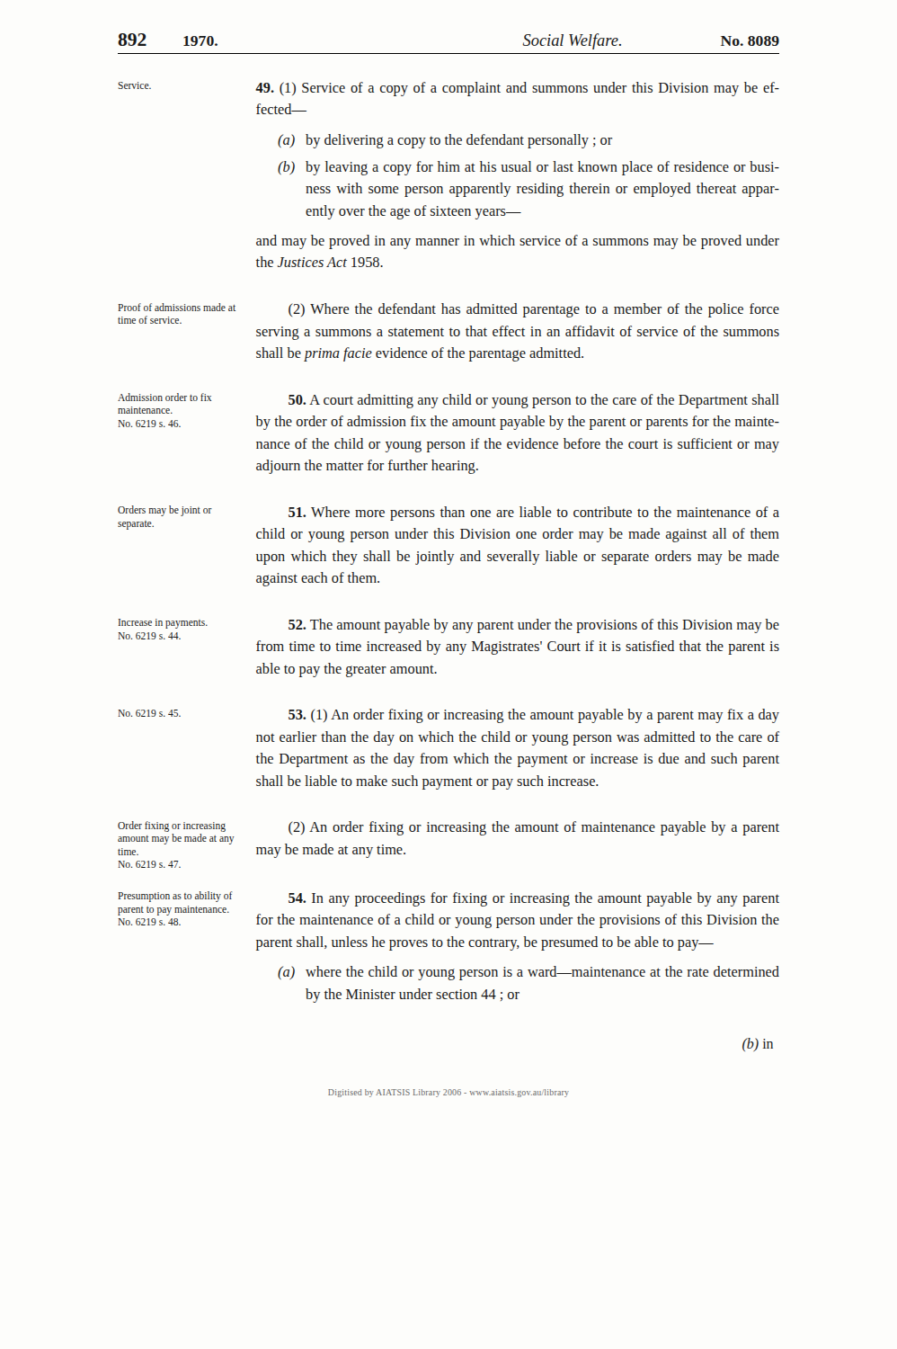892
1970.
Social Welfare.
No. 8089
Service.
49. (1) Service of a copy of a complaint and summons under this Division may be effected—
(a) by delivering a copy to the defendant personally ; or
(b) by leaving a copy for him at his usual or last known place of residence or business with some person apparently residing therein or employed thereat apparently over the age of sixteen years—
and may be proved in any manner in which service of a summons may be proved under the Justices Act 1958.
Proof of admissions made at time of service.
(2) Where the defendant has admitted parentage to a member of the police force serving a summons a statement to that effect in an affidavit of service of the summons shall be prima facie evidence of the parentage admitted.
Admission order to fix maintenance. No. 6219 s. 46.
50. A court admitting any child or young person to the care of the Department shall by the order of admission fix the amount payable by the parent or parents for the maintenance of the child or young person if the evidence before the court is sufficient or may adjourn the matter for further hearing.
Orders may be joint or separate.
51. Where more persons than one are liable to contribute to the maintenance of a child or young person under this Division one order may be made against all of them upon which they shall be jointly and severally liable or separate orders may be made against each of them.
Increase in payments. No. 6219 s. 44.
52. The amount payable by any parent under the provisions of this Division may be from time to time increased by any Magistrates' Court if it is satisfied that the parent is able to pay the greater amount.
No. 6219 s. 45.
53. (1) An order fixing or increasing the amount payable by a parent may fix a day not earlier than the day on which the child or young person was admitted to the care of the Department as the day from which the payment or increase is due and such parent shall be liable to make such payment or pay such increase.
Order fixing or increasing amount may be made at any time. No. 6219 s. 47.
(2) An order fixing or increasing the amount of maintenance payable by a parent may be made at any time.
Presumption as to ability of parent to pay maintenance. No. 6219 s. 48.
54. In any proceedings for fixing or increasing the amount payable by any parent for the maintenance of a child or young person under the provisions of this Division the parent shall, unless he proves to the contrary, be presumed to be able to pay—
(a) where the child or young person is a ward—maintenance at the rate determined by the Minister under section 44 ; or
(b) in
Digitised by AIATSIS Library 2006 - www.aiatsis.gov.au/library